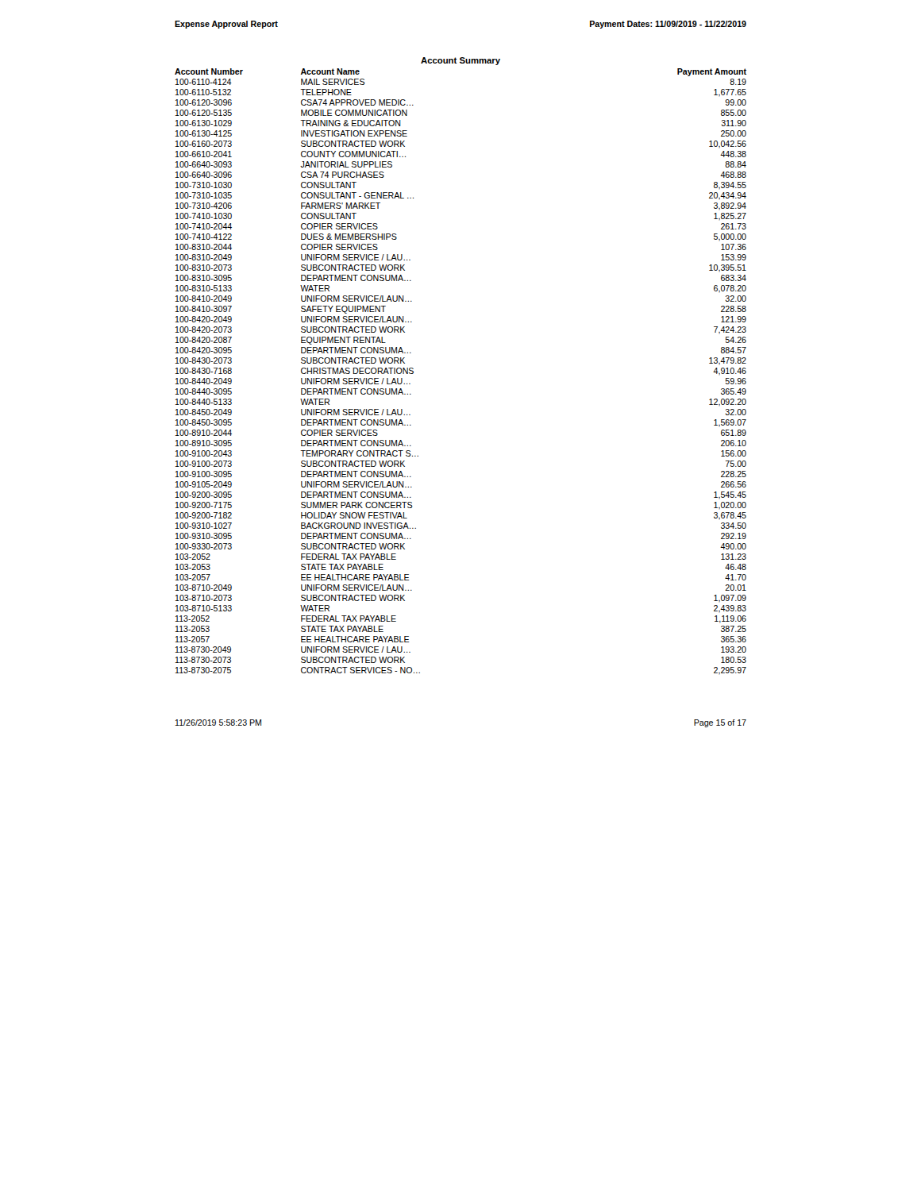Expense Approval Report Payment Dates: 11/09/2019 - 11/22/2019
Account Summary
| Account Number | Account Name | Payment Amount |
| --- | --- | --- |
| 100-6110-4124 | MAIL SERVICES | 8.19 |
| 100-6110-5132 | TELEPHONE | 1,677.65 |
| 100-6120-3096 | CSA74 APPROVED MEDIC… | 99.00 |
| 100-6120-5135 | MOBILE COMMUNICATION | 855.00 |
| 100-6130-1029 | TRAINING & EDUCAITON | 311.90 |
| 100-6130-4125 | INVESTIGATION EXPENSE | 250.00 |
| 100-6160-2073 | SUBCONTRACTED WORK | 10,042.56 |
| 100-6610-2041 | COUNTY COMMUNICATI… | 448.38 |
| 100-6640-3093 | JANITORIAL SUPPLIES | 88.84 |
| 100-6640-3096 | CSA 74 PURCHASES | 468.88 |
| 100-7310-1030 | CONSULTANT | 8,394.55 |
| 100-7310-1035 | CONSULTANT - GENERAL … | 20,434.94 |
| 100-7310-4206 | FARMERS' MARKET | 3,892.94 |
| 100-7410-1030 | CONSULTANT | 1,825.27 |
| 100-7410-2044 | COPIER SERVICES | 261.73 |
| 100-7410-4122 | DUES & MEMBERSHIPS | 5,000.00 |
| 100-8310-2044 | COPIER SERVICES | 107.36 |
| 100-8310-2049 | UNIFORM SERVICE / LAU… | 153.99 |
| 100-8310-2073 | SUBCONTRACTED WORK | 10,395.51 |
| 100-8310-3095 | DEPARTMENT CONSUMA… | 683.34 |
| 100-8310-5133 | WATER | 6,078.20 |
| 100-8410-2049 | UNIFORM SERVICE/LAUN… | 32.00 |
| 100-8410-3097 | SAFETY EQUIPMENT | 228.58 |
| 100-8420-2049 | UNIFORM SERVICE/LAUN… | 121.99 |
| 100-8420-2073 | SUBCONTRACTED WORK | 7,424.23 |
| 100-8420-2087 | EQUIPMENT RENTAL | 54.26 |
| 100-8420-3095 | DEPARTMENT CONSUMA… | 884.57 |
| 100-8430-2073 | SUBCONTRACTED WORK | 13,479.82 |
| 100-8430-7168 | CHRISTMAS DECORATIONS | 4,910.46 |
| 100-8440-2049 | UNIFORM SERVICE / LAU… | 59.96 |
| 100-8440-3095 | DEPARTMENT CONSUMA… | 365.49 |
| 100-8440-5133 | WATER | 12,092.20 |
| 100-8450-2049 | UNIFORM SERVICE / LAU… | 32.00 |
| 100-8450-3095 | DEPARTMENT CONSUMA… | 1,569.07 |
| 100-8910-2044 | COPIER SERVICES | 651.89 |
| 100-8910-3095 | DEPARTMENT CONSUMA… | 206.10 |
| 100-9100-2043 | TEMPORARY CONTRACT S… | 156.00 |
| 100-9100-2073 | SUBCONTRACTED WORK | 75.00 |
| 100-9100-3095 | DEPARTMENT CONSUMA… | 228.25 |
| 100-9105-2049 | UNIFORM SERVICE/LAUN… | 266.56 |
| 100-9200-3095 | DEPARTMENT CONSUMA… | 1,545.45 |
| 100-9200-7175 | SUMMER PARK CONCERTS | 1,020.00 |
| 100-9200-7182 | HOLIDAY SNOW FESTIVAL | 3,678.45 |
| 100-9310-1027 | BACKGROUND INVESTIGA… | 334.50 |
| 100-9310-3095 | DEPARTMENT CONSUMA… | 292.19 |
| 100-9330-2073 | SUBCONTRACTED WORK | 490.00 |
| 103-2052 | FEDERAL TAX PAYABLE | 131.23 |
| 103-2053 | STATE TAX PAYABLE | 46.48 |
| 103-2057 | EE HEALTHCARE PAYABLE | 41.70 |
| 103-8710-2049 | UNIFORM SERVICE/LAUN… | 20.01 |
| 103-8710-2073 | SUBCONTRACTED WORK | 1,097.09 |
| 103-8710-5133 | WATER | 2,439.83 |
| 113-2052 | FEDERAL TAX PAYABLE | 1,119.06 |
| 113-2053 | STATE TAX PAYABLE | 387.25 |
| 113-2057 | EE HEALTHCARE PAYABLE | 365.36 |
| 113-8730-2049 | UNIFORM SERVICE / LAU… | 193.20 |
| 113-8730-2073 | SUBCONTRACTED WORK | 180.53 |
| 113-8730-2075 | CONTRACT SERVICES - NO… | 2,295.97 |
11/26/2019 5:58:23 PM Page 15 of 17